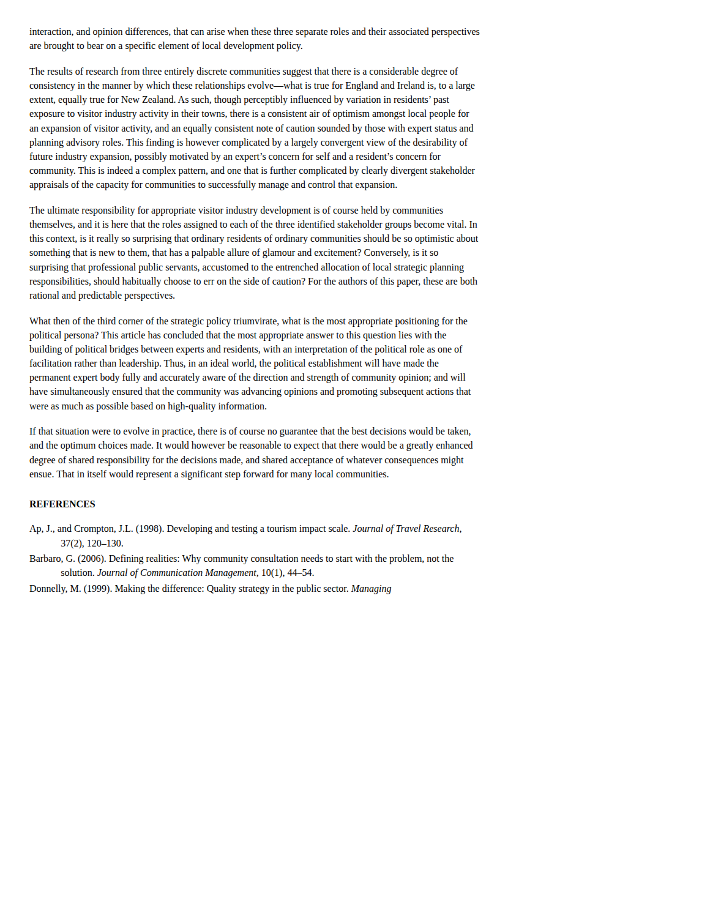interaction, and opinion differences, that can arise when these three separate roles and their associated perspectives are brought to bear on a specific element of local development policy.
The results of research from three entirely discrete communities suggest that there is a considerable degree of consistency in the manner by which these relationships evolve—what is true for England and Ireland is, to a large extent, equally true for New Zealand. As such, though perceptibly influenced by variation in residents’ past exposure to visitor industry activity in their towns, there is a consistent air of optimism amongst local people for an expansion of visitor activity, and an equally consistent note of caution sounded by those with expert status and planning advisory roles. This finding is however complicated by a largely convergent view of the desirability of future industry expansion, possibly motivated by an expert’s concern for self and a resident’s concern for community. This is indeed a complex pattern, and one that is further complicated by clearly divergent stakeholder appraisals of the capacity for communities to successfully manage and control that expansion.
The ultimate responsibility for appropriate visitor industry development is of course held by communities themselves, and it is here that the roles assigned to each of the three identified stakeholder groups become vital. In this context, is it really so surprising that ordinary residents of ordinary communities should be so optimistic about something that is new to them, that has a palpable allure of glamour and excitement? Conversely, is it so surprising that professional public servants, accustomed to the entrenched allocation of local strategic planning responsibilities, should habitually choose to err on the side of caution? For the authors of this paper, these are both rational and predictable perspectives.
What then of the third corner of the strategic policy triumvirate, what is the most appropriate positioning for the political persona? This article has concluded that the most appropriate answer to this question lies with the building of political bridges between experts and residents, with an interpretation of the political role as one of facilitation rather than leadership. Thus, in an ideal world, the political establishment will have made the permanent expert body fully and accurately aware of the direction and strength of community opinion; and will have simultaneously ensured that the community was advancing opinions and promoting subsequent actions that were as much as possible based on high-quality information.
If that situation were to evolve in practice, there is of course no guarantee that the best decisions would be taken, and the optimum choices made. It would however be reasonable to expect that there would be a greatly enhanced degree of shared responsibility for the decisions made, and shared acceptance of whatever consequences might ensue. That in itself would represent a significant step forward for many local communities.
REFERENCES
Ap, J., and Crompton, J.L. (1998). Developing and testing a tourism impact scale. Journal of Travel Research, 37(2), 120–130.
Barbaro, G. (2006). Defining realities: Why community consultation needs to start with the problem, not the solution. Journal of Communication Management, 10(1), 44–54.
Donnelly, M. (1999). Making the difference: Quality strategy in the public sector. Managing